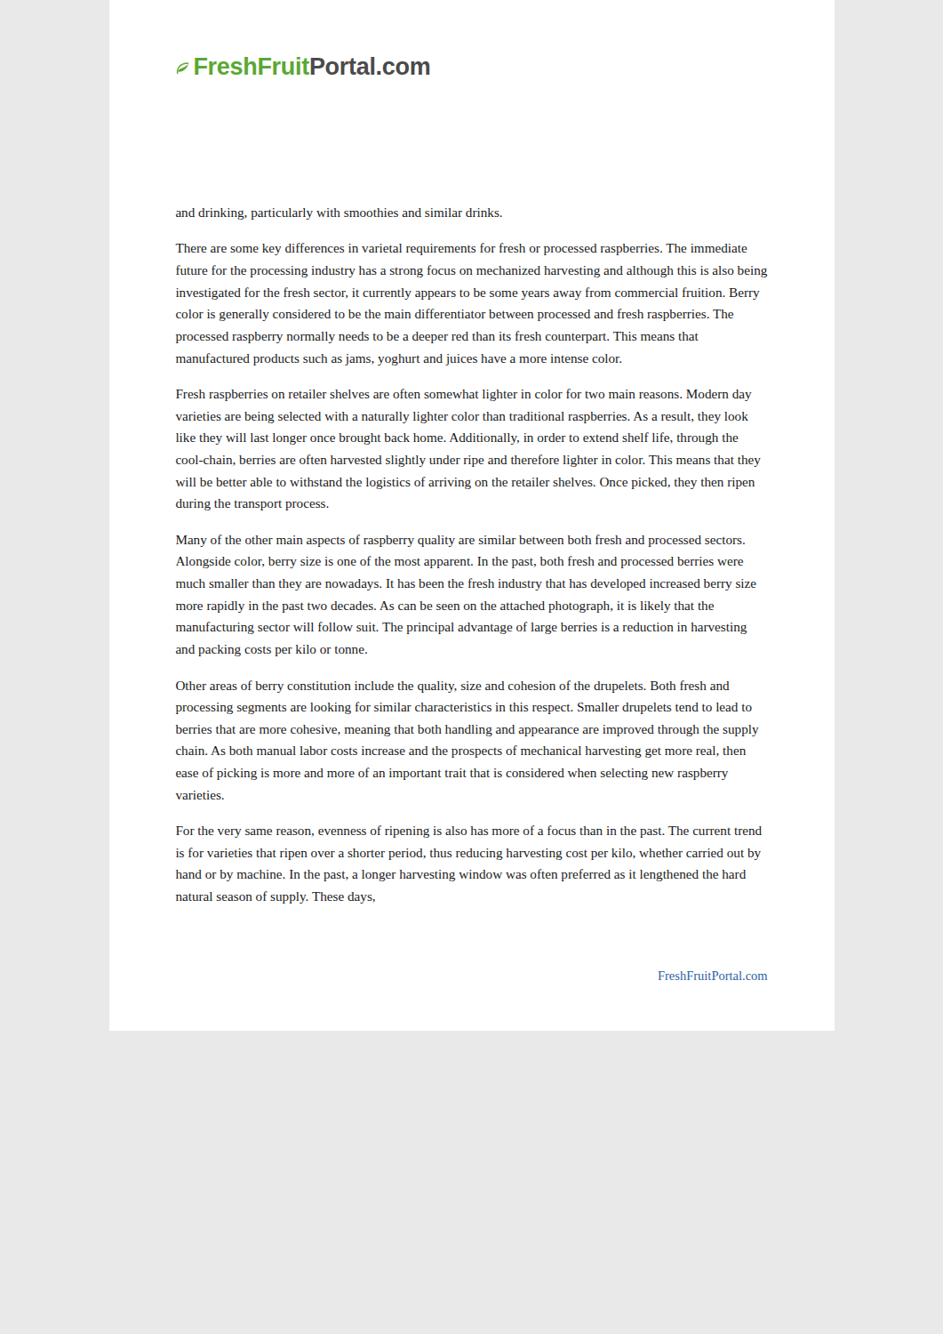Fresh Fruit Portal.com
and drinking, particularly with smoothies and similar drinks.
There are some key differences in varietal requirements for fresh or processed raspberries. The immediate future for the processing industry has a strong focus on mechanized harvesting and although this is also being investigated for the fresh sector, it currently appears to be some years away from commercial fruition. Berry color is generally considered to be the main differentiator between processed and fresh raspberries. The processed raspberry normally needs to be a deeper red than its fresh counterpart. This means that manufactured products such as jams, yoghurt and juices have a more intense color.
Fresh raspberries on retailer shelves are often somewhat lighter in color for two main reasons. Modern day varieties are being selected with a naturally lighter color than traditional raspberries. As a result, they look like they will last longer once brought back home. Additionally, in order to extend shelf life, through the cool-chain, berries are often harvested slightly under ripe and therefore lighter in color. This means that they will be better able to withstand the logistics of arriving on the retailer shelves. Once picked, they then ripen during the transport process.
Many of the other main aspects of raspberry quality are similar between both fresh and processed sectors. Alongside color, berry size is one of the most apparent. In the past, both fresh and processed berries were much smaller than they are nowadays. It has been the fresh industry that has developed increased berry size more rapidly in the past two decades. As can be seen on the attached photograph, it is likely that the manufacturing sector will follow suit. The principal advantage of large berries is a reduction in harvesting and packing costs per kilo or tonne.
Other areas of berry constitution include the quality, size and cohesion of the drupelets. Both fresh and processing segments are looking for similar characteristics in this respect. Smaller drupelets tend to lead to berries that are more cohesive, meaning that both handling and appearance are improved through the supply chain. As both manual labor costs increase and the prospects of mechanical harvesting get more real, then ease of picking is more and more of an important trait that is considered when selecting new raspberry varieties.
For the very same reason, evenness of ripening is also has more of a focus than in the past. The current trend is for varieties that ripen over a shorter period, thus reducing harvesting cost per kilo, whether carried out by hand or by machine. In the past, a longer harvesting window was often preferred as it lengthened the hard natural season of supply. These days,
FreshFruitPortal.com